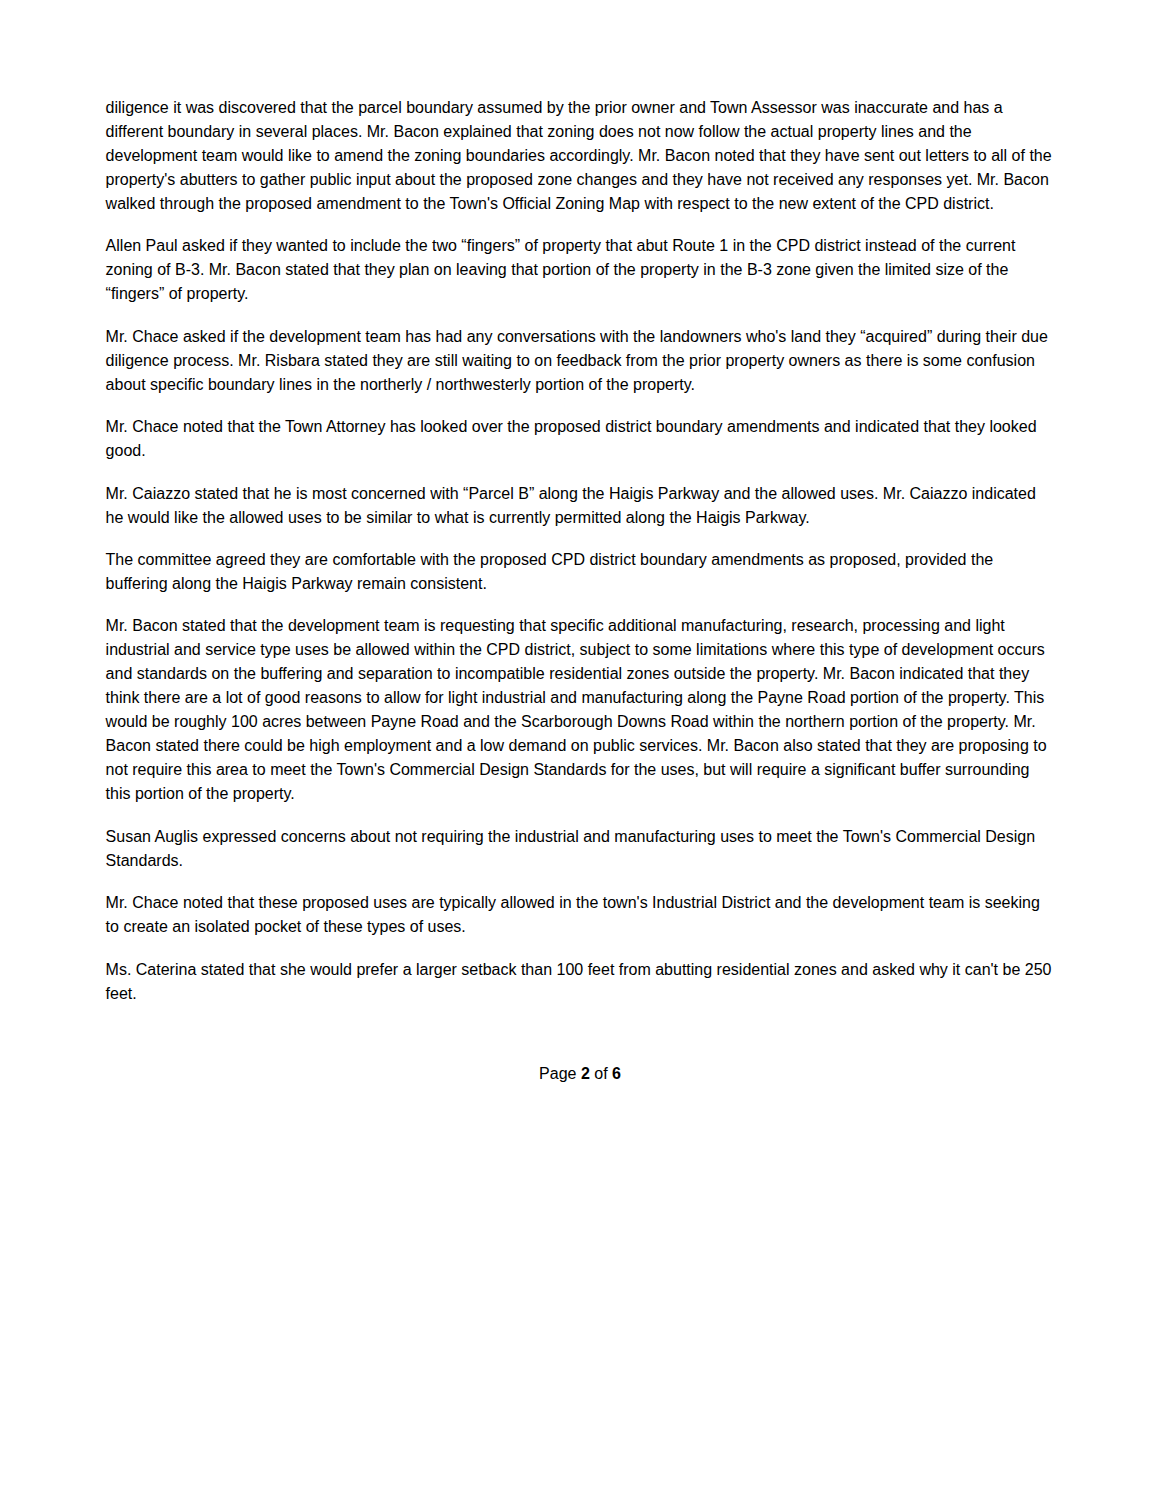diligence it was discovered that the parcel boundary assumed by the prior owner and Town Assessor was inaccurate and has a different boundary in several places. Mr. Bacon explained that zoning does not now follow the actual property lines and the development team would like to amend the zoning boundaries accordingly. Mr. Bacon noted that they have sent out letters to all of the property's abutters to gather public input about the proposed zone changes and they have not received any responses yet. Mr. Bacon walked through the proposed amendment to the Town's Official Zoning Map with respect to the new extent of the CPD district.
Allen Paul asked if they wanted to include the two “fingers” of property that abut Route 1 in the CPD district instead of the current zoning of B-3. Mr. Bacon stated that they plan on leaving that portion of the property in the B-3 zone given the limited size of the “fingers” of property.
Mr. Chace asked if the development team has had any conversations with the landowners who's land they “acquired” during their due diligence process. Mr. Risbara stated they are still waiting to on feedback from the prior property owners as there is some confusion about specific boundary lines in the northerly / northwesterly portion of the property.
Mr. Chace noted that the Town Attorney has looked over the proposed district boundary amendments and indicated that they looked good.
Mr. Caiazzo stated that he is most concerned with “Parcel B” along the Haigis Parkway and the allowed uses. Mr. Caiazzo indicated he would like the allowed uses to be similar to what is currently permitted along the Haigis Parkway.
The committee agreed they are comfortable with the proposed CPD district boundary amendments as proposed, provided the buffering along the Haigis Parkway remain consistent.
Mr. Bacon stated that the development team is requesting that specific additional manufacturing, research, processing and light industrial and service type uses be allowed within the CPD district, subject to some limitations where this type of development occurs and standards on the buffering and separation to incompatible residential zones outside the property. Mr. Bacon indicated that they think there are a lot of good reasons to allow for light industrial and manufacturing along the Payne Road portion of the property. This would be roughly 100 acres between Payne Road and the Scarborough Downs Road within the northern portion of the property. Mr. Bacon stated there could be high employment and a low demand on public services. Mr. Bacon also stated that they are proposing to not require this area to meet the Town's Commercial Design Standards for the uses, but will require a significant buffer surrounding this portion of the property.
Susan Auglis expressed concerns about not requiring the industrial and manufacturing uses to meet the Town's Commercial Design Standards.
Mr. Chace noted that these proposed uses are typically allowed in the town's Industrial District and the development team is seeking to create an isolated pocket of these types of uses.
Ms. Caterina stated that she would prefer a larger setback than 100 feet from abutting residential zones and asked why it can't be 250 feet.
Page 2 of 6